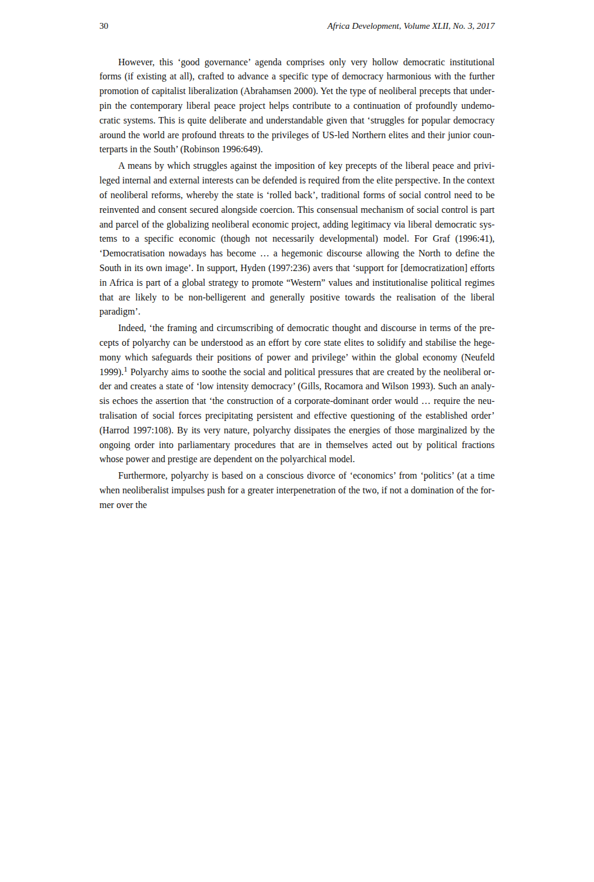30 Africa Development, Volume XLII, No. 3, 2017
However, this ‘good governance’ agenda comprises only very hollow democratic institutional forms (if existing at all), crafted to advance a specific type of democracy harmonious with the further promotion of capitalist liberalization (Abrahamsen 2000). Yet the type of neoliberal precepts that underpin the contemporary liberal peace project helps contribute to a continuation of profoundly undemocratic systems. This is quite deliberate and understandable given that ‘struggles for popular democracy around the world are profound threats to the privileges of US-led Northern elites and their junior counterparts in the South’ (Robinson 1996:649).
A means by which struggles against the imposition of key precepts of the liberal peace and privileged internal and external interests can be defended is required from the elite perspective. In the context of neoliberal reforms, whereby the state is ‘rolled back’, traditional forms of social control need to be reinvented and consent secured alongside coercion. This consensual mechanism of social control is part and parcel of the globalizing neoliberal economic project, adding legitimacy via liberal democratic systems to a specific economic (though not necessarily developmental) model. For Graf (1996:41), ‘Democratisation nowadays has become … a hegemonic discourse allowing the North to define the South in its own image’. In support, Hyden (1997:236) avers that ‘support for [democratization] efforts in Africa is part of a global strategy to promote “Western” values and institutionalise political regimes that are likely to be non-belligerent and generally positive towards the realisation of the liberal paradigm’.
Indeed, ‘the framing and circumscribing of democratic thought and discourse in terms of the precepts of polyarchy can be understood as an effort by core state elites to solidify and stabilise the hegemony which safeguards their positions of power and privilege’ within the global economy (Neufeld 1999).1 Polyarchy aims to soothe the social and political pressures that are created by the neoliberal order and creates a state of ‘low intensity democracy’ (Gills, Rocamora and Wilson 1993). Such an analysis echoes the assertion that ‘the construction of a corporate-dominant order would … require the neutralisation of social forces precipitating persistent and effective questioning of the established order’ (Harrod 1997:108). By its very nature, polyarchy dissipates the energies of those marginalized by the ongoing order into parliamentary procedures that are in themselves acted out by political fractions whose power and prestige are dependent on the polyarchical model.
Furthermore, polyarchy is based on a conscious divorce of ‘economics’ from ‘politics’ (at a time when neoliberalist impulses push for a greater interpenetration of the two, if not a domination of the former over the